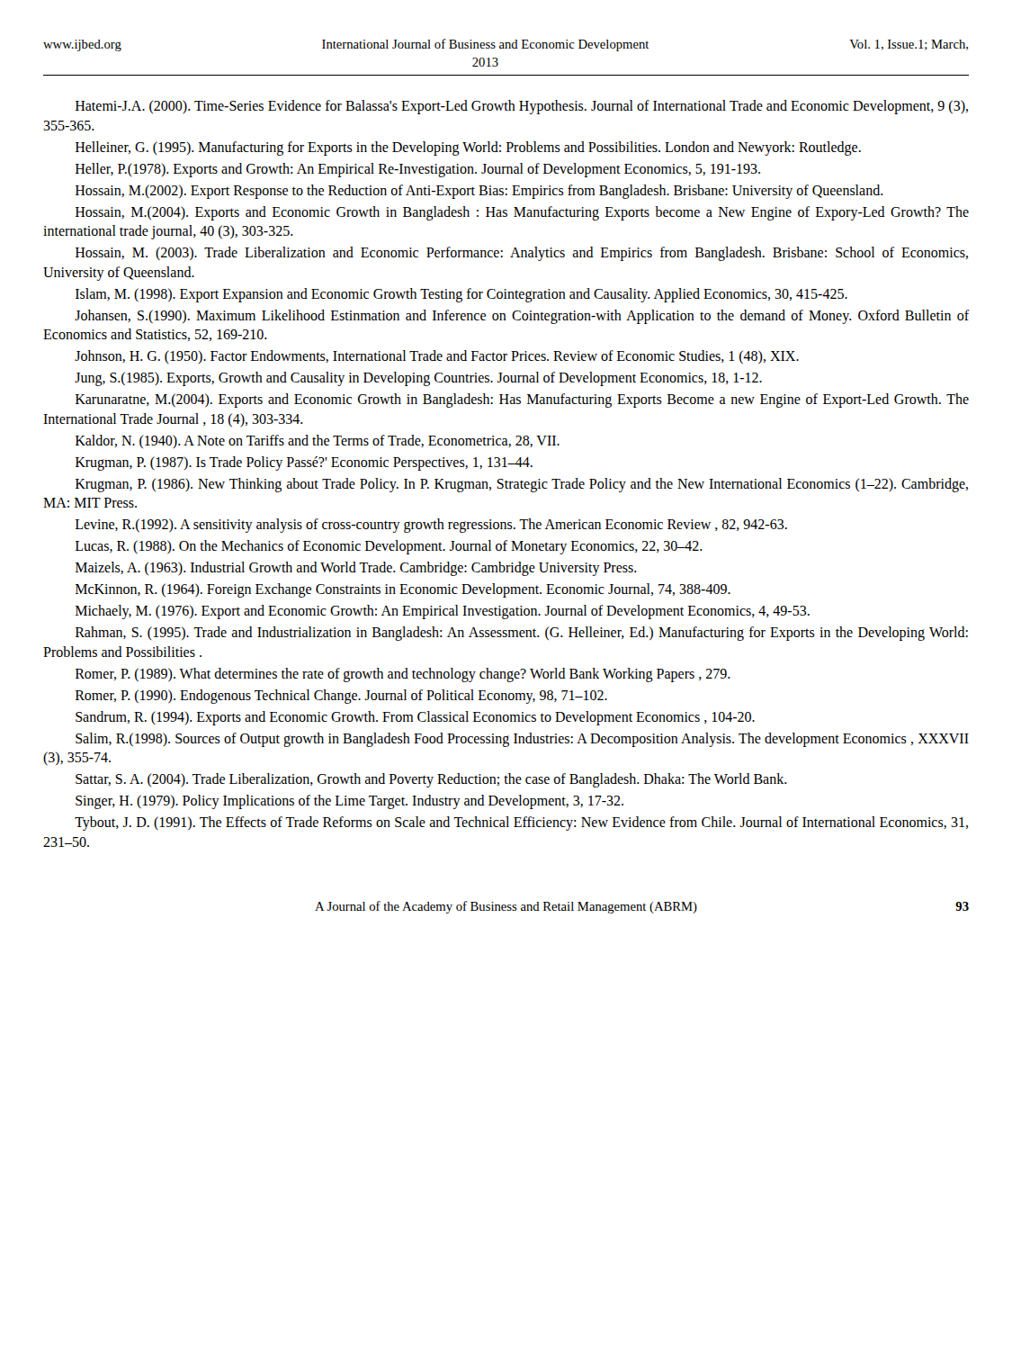www.ijbed.org
International Journal of Business and Economic Development
2013
Vol. 1, Issue.1; March,
Hatemi-J.A. (2000). Time-Series Evidence for Balassa's Export-Led Growth Hypothesis. Journal of International Trade and Economic Development, 9 (3), 355-365.
Helleiner, G. (1995). Manufacturing for Exports in the Developing World: Problems and Possibilities. London and Newyork: Routledge.
Heller, P.(1978). Exports and Growth: An Empirical Re-Investigation. Journal of Development Economics, 5, 191-193.
Hossain, M.(2002). Export Response to the Reduction of Anti-Export Bias: Empirics from Bangladesh. Brisbane: University of Queensland.
Hossain, M.(2004). Exports and Economic Growth in Bangladesh : Has Manufacturing Exports become a New Engine of Expory-Led Growth? The international trade journal, 40 (3), 303-325.
Hossain, M. (2003). Trade Liberalization and Economic Performance: Analytics and Empirics from Bangladesh. Brisbane: School of Economics, University of Queensland.
Islam, M. (1998). Export Expansion and Economic Growth Testing for Cointegration and Causality. Applied Economics, 30, 415-425.
Johansen, S.(1990). Maximum Likelihood Estinmation and Inference on Cointegration-with Application to the demand of Money. Oxford Bulletin of Economics and Statistics, 52, 169-210.
Johnson, H. G. (1950). Factor Endowments, International Trade and Factor Prices. Review of Economic Studies, 1 (48), XIX.
Jung, S.(1985). Exports, Growth and Causality in Developing Countries. Journal of Development Economics, 18, 1-12.
Karunaratne, M.(2004). Exports and Economic Growth in Bangladesh: Has Manufacturing Exports Become a new Engine of Export-Led Growth. The International Trade Journal , 18 (4), 303-334.
Kaldor, N. (1940). A Note on Tariffs and the Terms of Trade, Econometrica, 28, VII.
Krugman, P. (1987). Is Trade Policy Passé?' Economic Perspectives, 1, 131–44.
Krugman, P. (1986). New Thinking about Trade Policy. In P. Krugman, Strategic Trade Policy and the New International Economics (1–22). Cambridge, MA: MIT Press.
Levine, R.(1992). A sensitivity analysis of cross-country growth regressions. The American Economic Review , 82, 942-63.
Lucas, R. (1988). On the Mechanics of Economic Development. Journal of Monetary Economics, 22, 30–42.
Maizels, A. (1963). Industrial Growth and World Trade. Cambridge: Cambridge University Press.
McKinnon, R. (1964). Foreign Exchange Constraints in Economic Development. Economic Journal, 74, 388-409.
Michaely, M. (1976). Export and Economic Growth: An Empirical Investigation. Journal of Development Economics, 4, 49-53.
Rahman, S. (1995). Trade and Industrialization in Bangladesh: An Assessment. (G. Helleiner, Ed.) Manufacturing for Exports in the Developing World: Problems and Possibilities .
Romer, P. (1989). What determines the rate of growth and technology change? World Bank Working Papers , 279.
Romer, P. (1990). Endogenous Technical Change. Journal of Political Economy, 98, 71–102.
Sandrum, R. (1994). Exports and Economic Growth. From Classical Economics to Development Economics , 104-20.
Salim, R.(1998). Sources of Output growth in Bangladesh Food Processing Industries: A Decomposition Analysis. The development Economics , XXXVII (3), 355-74.
Sattar, S. A. (2004). Trade Liberalization, Growth and Poverty Reduction; the case of Bangladesh. Dhaka: The World Bank.
Singer, H. (1979). Policy Implications of the Lime Target. Industry and Development, 3, 17-32.
Tybout, J. D. (1991). The Effects of Trade Reforms on Scale and Technical Efficiency: New Evidence from Chile. Journal of International Economics, 31, 231–50.
A Journal of the Academy of Business and Retail Management (ABRM)
93